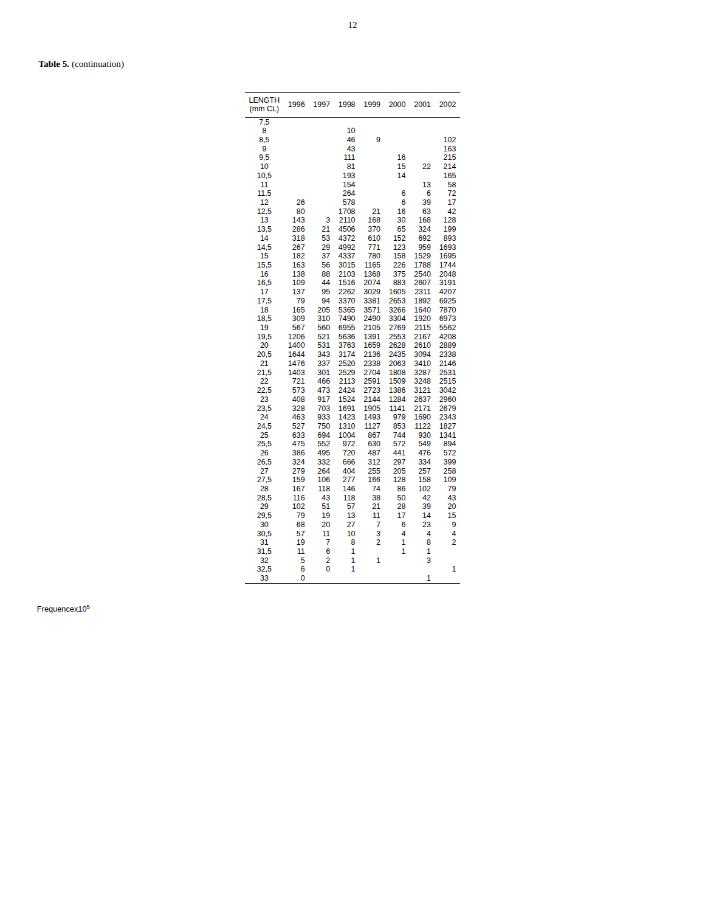12
Table 5. (continuation)
| LENGTH (mm CL) | 1996 | 1997 | 1998 | 1999 | 2000 | 2001 | 2002 |
| --- | --- | --- | --- | --- | --- | --- | --- |
| 7,5 | | | | | | | |
| 8 | | | 10 | | | | |
| 8,5 | | | 46 | 9 | | | 102 |
| 9 | | | 43 | | | | 163 |
| 9,5 | | | 111 | | 16 | | 215 |
| 10 | | | 81 | | 15 | 22 | 214 |
| 10,5 | | | 193 | | 14 | | 165 |
| 11 | | | 154 | | | 13 | 58 |
| 11,5 | | | 264 | | 6 | 6 | 72 |
| 12 | 26 | | 578 | | 6 | 39 | 17 |
| 12,5 | 80 | | 1708 | 21 | 16 | 63 | 42 |
| 13 | 143 | 3 | 2110 | 168 | 30 | 168 | 128 |
| 13,5 | 286 | 21 | 4506 | 370 | 65 | 324 | 199 |
| 14 | 318 | 53 | 4372 | 610 | 152 | 692 | 893 |
| 14,5 | 267 | 29 | 4992 | 771 | 123 | 959 | 1693 |
| 15 | 182 | 37 | 4337 | 780 | 158 | 1529 | 1695 |
| 15,5 | 163 | 56 | 3015 | 1165 | 226 | 1788 | 1744 |
| 16 | 138 | 88 | 2103 | 1368 | 375 | 2540 | 2048 |
| 16,5 | 109 | 44 | 1516 | 2074 | 883 | 2607 | 3191 |
| 17 | 137 | 95 | 2262 | 3029 | 1605 | 2311 | 4207 |
| 17,5 | 79 | 94 | 3370 | 3381 | 2653 | 1892 | 6925 |
| 18 | 165 | 205 | 5365 | 3571 | 3266 | 1640 | 7870 |
| 18,5 | 309 | 310 | 7490 | 2490 | 3304 | 1920 | 6973 |
| 19 | 567 | 560 | 6955 | 2105 | 2769 | 2115 | 5562 |
| 19,5 | 1206 | 521 | 5636 | 1391 | 2553 | 2167 | 4208 |
| 20 | 1400 | 531 | 3763 | 1659 | 2628 | 2610 | 2889 |
| 20,5 | 1644 | 343 | 3174 | 2136 | 2435 | 3094 | 2338 |
| 21 | 1476 | 337 | 2520 | 2338 | 2063 | 3410 | 2146 |
| 21,5 | 1403 | 301 | 2529 | 2704 | 1808 | 3287 | 2531 |
| 22 | 721 | 466 | 2113 | 2591 | 1509 | 3248 | 2515 |
| 22,5 | 573 | 473 | 2424 | 2723 | 1386 | 3121 | 3042 |
| 23 | 408 | 917 | 1524 | 2144 | 1284 | 2637 | 2960 |
| 23,5 | 328 | 703 | 1691 | 1905 | 1141 | 2171 | 2679 |
| 24 | 463 | 933 | 1423 | 1493 | 979 | 1690 | 2343 |
| 24,5 | 527 | 750 | 1310 | 1127 | 853 | 1122 | 1827 |
| 25 | 633 | 694 | 1004 | 867 | 744 | 930 | 1341 |
| 25,5 | 475 | 552 | 972 | 630 | 572 | 549 | 894 |
| 26 | 386 | 495 | 720 | 487 | 441 | 476 | 572 |
| 26,5 | 324 | 332 | 666 | 312 | 297 | 334 | 399 |
| 27 | 279 | 264 | 404 | 255 | 205 | 257 | 258 |
| 27,5 | 159 | 106 | 277 | 166 | 128 | 158 | 109 |
| 28 | 167 | 118 | 146 | 74 | 86 | 102 | 79 |
| 28,5 | 116 | 43 | 118 | 38 | 50 | 42 | 43 |
| 29 | 102 | 51 | 57 | 21 | 28 | 39 | 20 |
| 29,5 | 79 | 19 | 13 | 11 | 17 | 14 | 15 |
| 30 | 68 | 20 | 27 | 7 | 6 | 23 | 9 |
| 30,5 | 57 | 11 | 10 | 3 | 4 | 4 | 4 |
| 31 | 19 | 7 | 8 | 2 | 1 | 8 | 2 |
| 31,5 | 11 | 6 | 1 | | 1 | 1 | |
| 32 | 5 | 2 | 1 | 1 | | 3 | |
| 32,5 | 6 | 0 | 1 | | | | 1 |
| 33 | 0 | | | | | 1 | |
Frequencex105